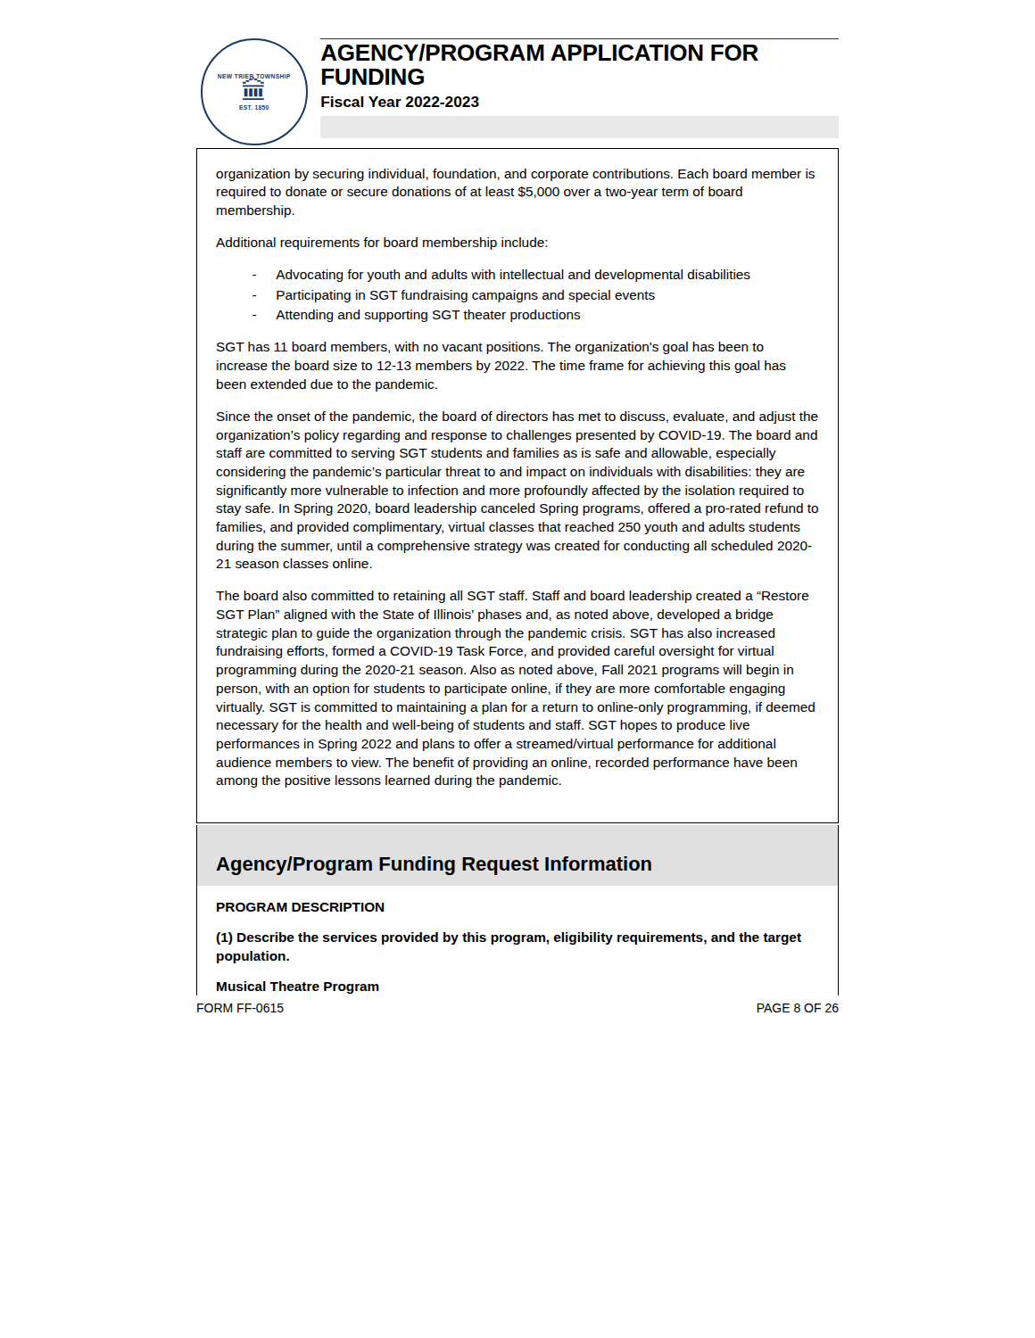NEW TRIER TOWNSHIP
🏛
EST. 1850
AGENCY/PROGRAM APPLICATION FOR FUNDING
Fiscal Year 2022-2023
organization by securing individual, foundation, and corporate contributions. Each board member is required to donate or secure donations of at least $5,000 over a two-year term of board membership.
Additional requirements for board membership include:
Advocating for youth and adults with intellectual and developmental disabilities
Participating in SGT fundraising campaigns and special events
Attending and supporting SGT theater productions
SGT has 11 board members, with no vacant positions. The organization's goal has been to increase the board size to 12-13 members by 2022. The time frame for achieving this goal has been extended due to the pandemic.
Since the onset of the pandemic, the board of directors has met to discuss, evaluate, and adjust the organization’s policy regarding and response to challenges presented by COVID-19. The board and staff are committed to serving SGT students and families as is safe and allowable, especially considering the pandemic’s particular threat to and impact on individuals with disabilities: they are significantly more vulnerable to infection and more profoundly affected by the isolation required to stay safe. In Spring 2020, board leadership canceled Spring programs, offered a pro-rated refund to families, and provided complimentary, virtual classes that reached 250 youth and adults students during the summer, until a comprehensive strategy was created for conducting all scheduled 2020-21 season classes online.
The board also committed to retaining all SGT staff. Staff and board leadership created a “Restore SGT Plan” aligned with the State of Illinois’ phases and, as noted above, developed a bridge strategic plan to guide the organization through the pandemic crisis. SGT has also increased fundraising efforts, formed a COVID-19 Task Force, and provided careful oversight for virtual programming during the 2020-21 season. Also as noted above, Fall 2021 programs will begin in person, with an option for students to participate online, if they are more comfortable engaging virtually. SGT is committed to maintaining a plan for a return to online-only programming, if deemed necessary for the health and well-being of students and staff. SGT hopes to produce live performances in Spring 2022 and plans to offer a streamed/virtual performance for additional audience members to view. The benefit of providing an online, recorded performance have been among the positive lessons learned during the pandemic.
Agency/Program Funding Request Information
PROGRAM DESCRIPTION
(1) Describe the services provided by this program, eligibility requirements, and the target population.
Musical Theatre Program
FORM FF-0615
PAGE 8 OF 26